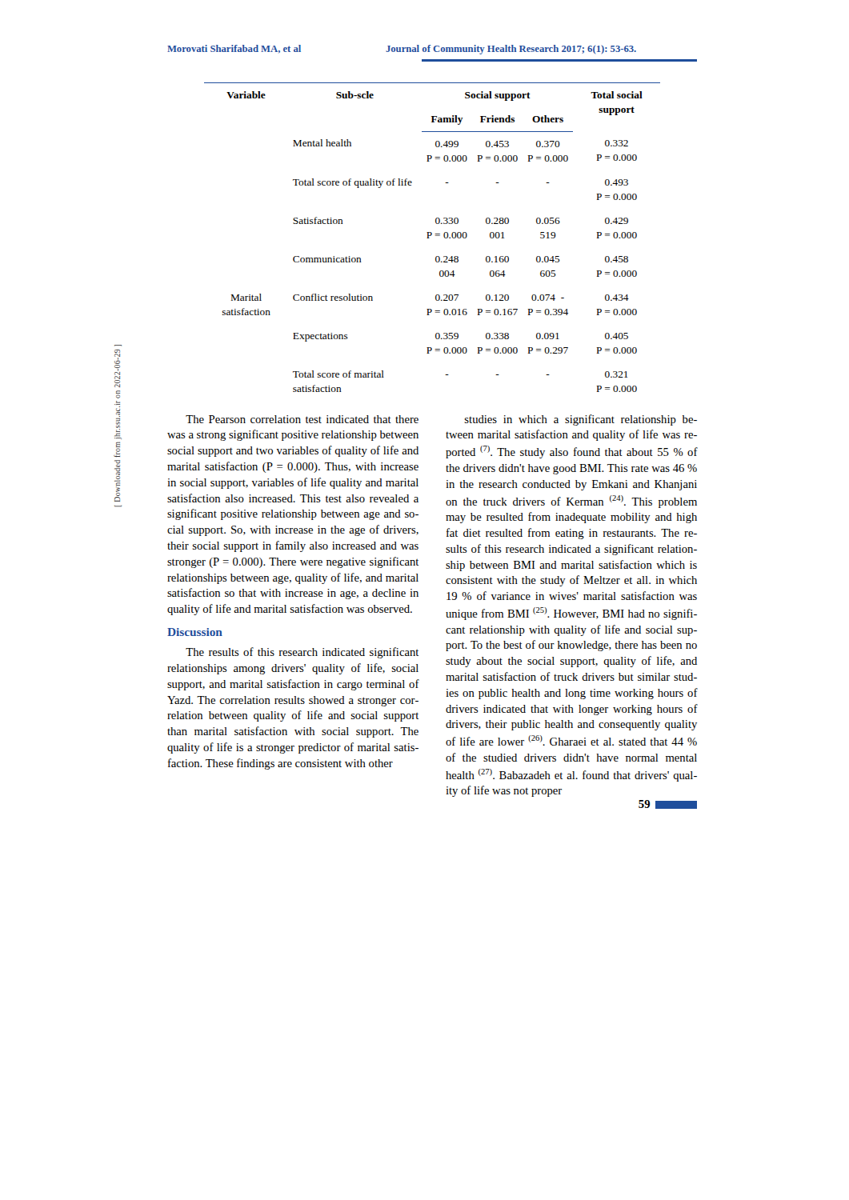[ Downloaded from jhr.ssu.ac.ir on 2022-06-29 ]
Morovati Sharifabad MA, et al
Journal of Community Health Research 2017; 6(1): 53-63.
| Variable | Sub-scle | Social support | Total social support |
| --- | --- | --- | --- |
| Family | Friends | Others |
| | Mental health | 0.499 P = 0.000 | 0.453 P = 0.000 | 0.370 P = 0.000 | 0.332 P = 0.000 |
| | Total score of quality of life | - | - | - | 0.493 P = 0.000 |
| | Satisfaction | 0.330 P = 0.000 | 0.280 001 | 0.056 519 | 0.429 P = 0.000 |
| | Communication | 0.248 004 | 0.160 064 | 0.045 605 | 0.458 P = 0.000 |
| Marital satisfaction | Conflict resolution | 0.207 P = 0.016 | 0.120 P = 0.167 | 0.074 - P = 0.394 | 0.434 P = 0.000 |
| | Expectations | 0.359 P = 0.000 | 0.338 P = 0.000 | 0.091 P = 0.297 | 0.405 P = 0.000 |
| | Total score of marital satisfaction | - | - | - | 0.321 P = 0.000 |
The Pearson correlation test indicated that there was a strong significant positive relationship between social support and two variables of quality of life and marital satisfaction (P = 0.000). Thus, with increase in social support, variables of life quality and marital satisfaction also increased. This test also revealed a significant positive relationship between age and social support. So, with increase in the age of drivers, their social support in family also increased and was stronger (P = 0.000). There were negative significant relationships between age, quality of life, and marital satisfaction so that with increase in age, a decline in quality of life and marital satisfaction was observed.
Discussion
The results of this research indicated significant relationships among drivers' quality of life, social support, and marital satisfaction in cargo terminal of Yazd. The correlation results showed a stronger correlation between quality of life and social support than marital satisfaction with social support. The quality of life is a stronger predictor of marital satisfaction. These findings are consistent with other
studies in which a significant relationship between marital satisfaction and quality of life was reported (7). The study also found that about 55 % of the drivers didn't have good BMI. This rate was 46 % in the research conducted by Emkani and Khanjani on the truck drivers of Kerman (24). This problem may be resulted from inadequate mobility and high fat diet resulted from eating in restaurants. The results of this research indicated a significant relationship between BMI and marital satisfaction which is consistent with the study of Meltzer et all. in which 19 % of variance in wives' marital satisfaction was unique from BMI (25). However, BMI had no significant relationship with quality of life and social support. To the best of our knowledge, there has been no study about the social support, quality of life, and marital satisfaction of truck drivers but similar studies on public health and long time working hours of drivers indicated that with longer working hours of drivers, their public health and consequently quality of life are lower (26). Gharaei et al. stated that 44 % of the studied drivers didn't have normal mental health (27). Babazadeh et al. found that drivers' quality of life was not proper
59